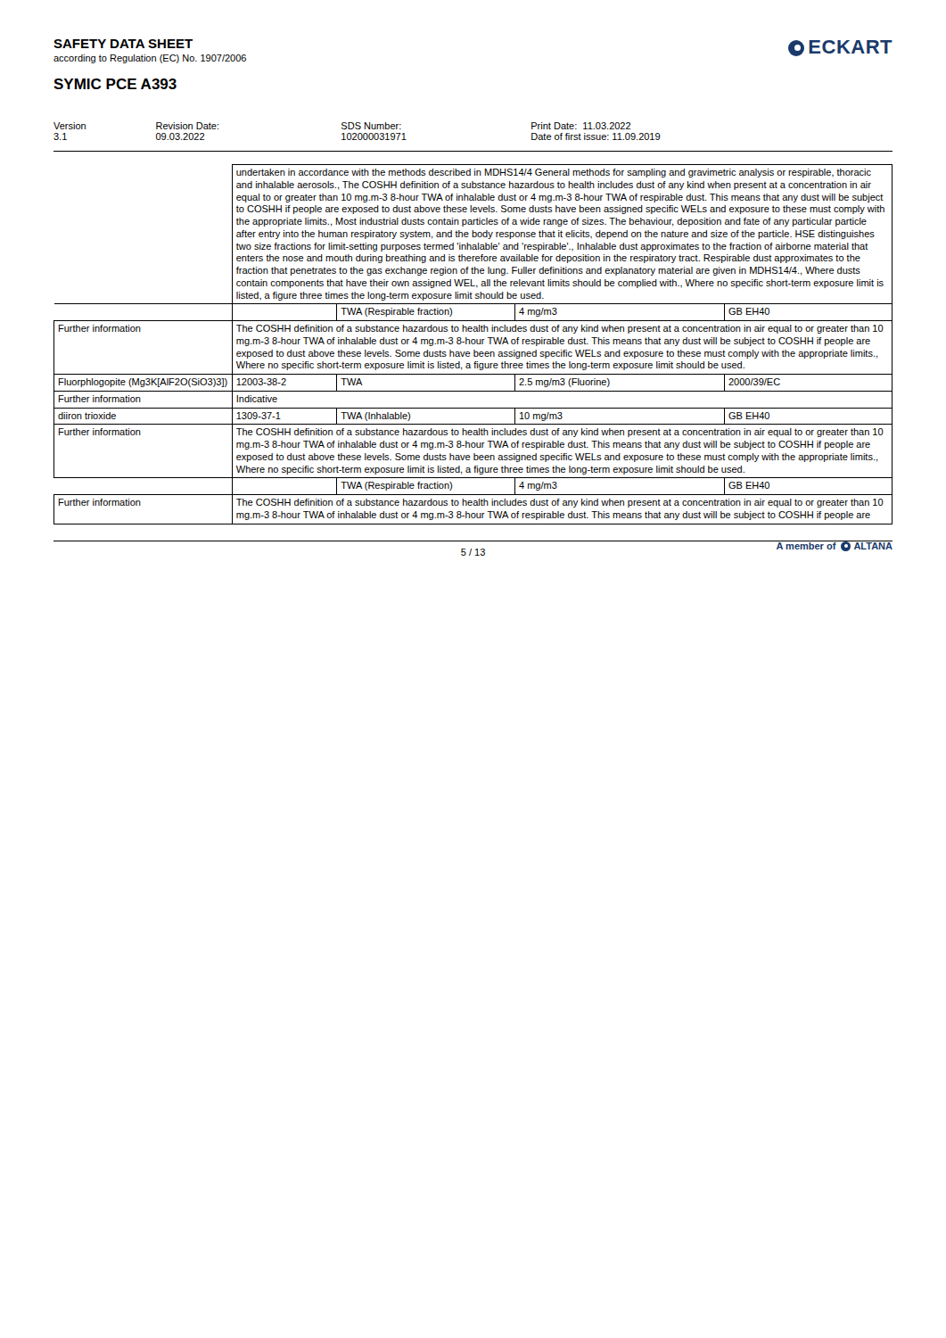SAFETY DATA SHEET
according to Regulation (EC) No. 1907/2006
SYMIC PCE A393
ECKART
| Version 3.1 | Revision Date: 09.03.2022 | SDS Number: 102000031971 | Print Date: 11.03.2022 Date of first issue: 11.09.2019 |
| | undertaken in accordance with the methods described in MDHS14/4 General methods for sampling and gravimetric analysis or respirable, thoracic and inhalable aerosols., The COSHH definition of a substance hazardous to health includes dust of any kind when present at a concentration in air equal to or greater than 10 mg.m-3 8-hour TWA of inhalable dust or 4 mg.m-3 8-hour TWA of respirable dust. This means that any dust will be subject to COSHH if people are exposed to dust above these levels. Some dusts have been assigned specific WELs and exposure to these must comply with the appropriate limits., Most industrial dusts contain particles of a wide range of sizes. The behaviour, deposition and fate of any particular particle after entry into the human respiratory system, and the body response that it elicits, depend on the nature and size of the particle. HSE distinguishes two size fractions for limit-setting purposes termed 'inhalable' and 'respirable'., Inhalable dust approximates to the fraction of airborne material that enters the nose and mouth during breathing and is therefore available for deposition in the respiratory tract. Respirable dust approximates to the fraction that penetrates to the gas exchange region of the lung. Fuller definitions and explanatory material are given in MDHS14/4., Where dusts contain components that have their own assigned WEL, all the relevant limits should be complied with., Where no specific short-term exposure limit is listed, a figure three times the long-term exposure limit should be used. |
| | | TWA (Respirable fraction) | 4 mg/m3 | GB EH40 |
| Further information | The COSHH definition of a substance hazardous to health includes dust of any kind when present at a concentration in air equal to or greater than 10 mg.m-3 8-hour TWA of inhalable dust or 4 mg.m-3 8-hour TWA of respirable dust. This means that any dust will be subject to COSHH if people are exposed to dust above these levels. Some dusts have been assigned specific WELs and exposure to these must comply with the appropriate limits., Where no specific short-term exposure limit is listed, a figure three times the long-term exposure limit should be used. |
| Fluorphlogopite (Mg3K[AlF2O(SiO3)3]) | 12003-38-2 | TWA | 2.5 mg/m3 (Fluorine) | 2000/39/EC |
| Further information | Indicative |
| diiron trioxide | 1309-37-1 | TWA (Inhalable) | 10 mg/m3 | GB EH40 |
| Further information | The COSHH definition of a substance hazardous to health includes dust of any kind when present at a concentration in air equal to or greater than 10 mg.m-3 8-hour TWA of inhalable dust or 4 mg.m-3 8-hour TWA of respirable dust. This means that any dust will be subject to COSHH if people are exposed to dust above these levels. Some dusts have been assigned specific WELs and exposure to these must comply with the appropriate limits., Where no specific short-term exposure limit is listed, a figure three times the long-term exposure limit should be used. |
| | | TWA (Respirable fraction) | 4 mg/m3 | GB EH40 |
| Further information | The COSHH definition of a substance hazardous to health includes dust of any kind when present at a concentration in air equal to or greater than 10 mg.m-3 8-hour TWA of inhalable dust or 4 mg.m-3 8-hour TWA of respirable dust. This means that any dust will be subject to COSHH if people are |
5 / 13
A member of ALTANA